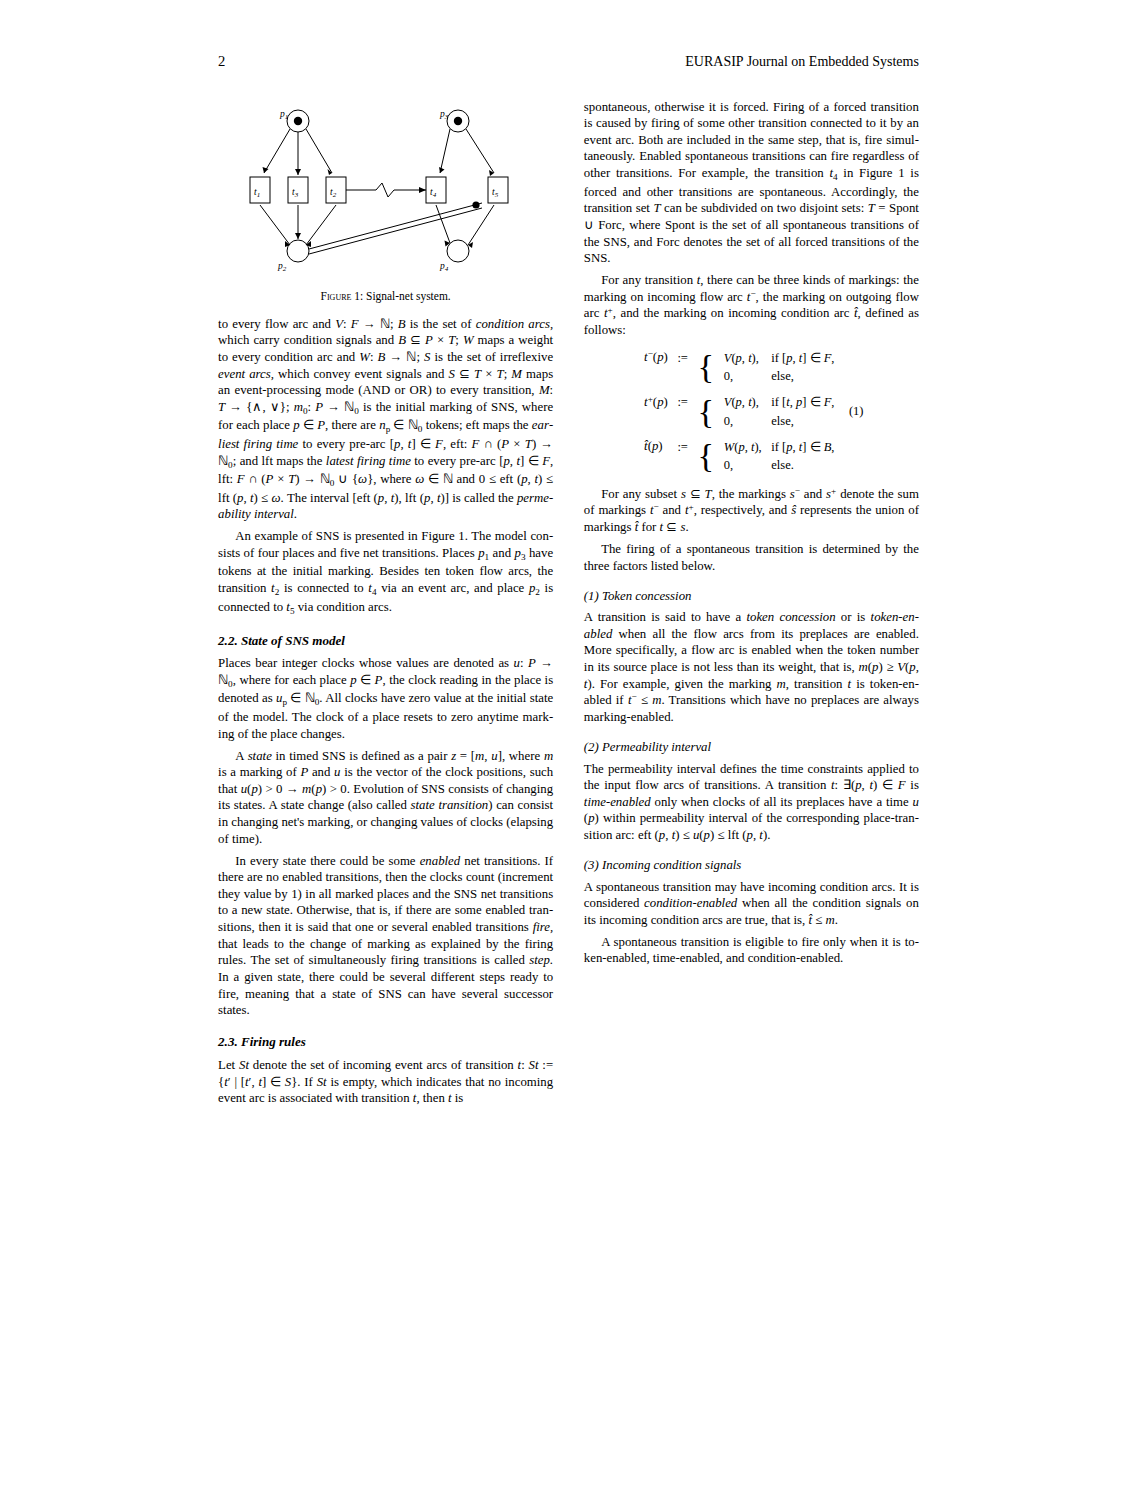2
EURASIP Journal on Embedded Systems
p1 p3 p2 p4 t1 t3 t2 t4 t5
Figure 1: Signal-net system.
to every flow arc and V: F → ℕ; B is the set of condition arcs, which carry condition signals and B ⊆ P × T; W maps a weight to every condition arc and W: B → ℕ; S is the set of irreflexive event arcs, which convey event signals and S ⊆ T × T; M maps an event-processing mode (AND or OR) to every transition, M: T → {∧, ∨}; m 0: P → ℕ0 is the initial marking of SNS, where for each place p ∈ P, there are np ∈ ℕ0 tokens; eft maps the earliest firing time to every pre-arc [p, t] ∈ F, eft: F ∩ (P × T) → ℕ0; and lft maps the latest firing time to every pre-arc [p, t] ∈ F, lft: F ∩ (P × T) → ℕ0 ∪ {ω}, where ω ∈ ℕ and 0 ≤ eft (p, t) ≤ lft (p, t) ≤ ω. The interval [eft (p, t), lft (p, t)] is called the permeability interval.
An example of SNS is presented in Figure 1. The model consists of four places and five net transitions. Places p 1 and p 3 have tokens at the initial marking. Besides ten token flow arcs, the transition t 2 is connected to t 4 via an event arc, and place p 2 is connected to t 5 via condition arcs.
2.2. State of SNS model
Places bear integer clocks whose values are denoted as u: P → ℕ0, where for each place p ∈ P, the clock reading in the place is denoted as up ∈ ℕ0. All clocks have zero value at the initial state of the model. The clock of a place resets to zero anytime marking of the place changes.
A state in timed SNS is defined as a pair z = [m, u], where m is a marking of P and u is the vector of the clock positions, such that u(p) > 0 → m(p) > 0. Evolution of SNS consists of changing its states. A state change (also called state transition) can consist in changing net's marking, or changing values of clocks (elapsing of time).
In every state there could be some enabled net transitions. If there are no enabled transitions, then the clocks count (increment they value by 1) in all marked places and the SNS net transitions to a new state. Otherwise, that is, if there are some enabled transitions, then it is said that one or several enabled transitions fire, that leads to the change of marking as explained by the firing rules. The set of simultaneously firing transitions is called step. In a given state, there could be several different steps ready to fire, meaning that a state of SNS can have several successor states.
2.3. Firing rules
Let St denote the set of incoming event arcs of transition t: St := {t′ | [t′, t] ∈ S}. If St is empty, which indicates that no incoming event arc is associated with transition t, then t is
spontaneous, otherwise it is forced. Firing of a forced transition is caused by firing of some other transition connected to it by an event arc. Both are included in the same step, that is, fire simultaneously. Enabled spontaneous transitions can fire regardless of other transitions. For example, the transition t 4 in Figure 1 is forced and other transitions are spontaneous. Accordingly, the transition set T can be subdivided on two disjoint sets: T = Spont ∪ Forc, where Spont is the set of all spontaneous transitions of the SNS, and Forc denotes the set of all forced transitions of the SNS.
For any transition t, there can be three kinds of markings: the marking on incoming flow arc t−, the marking on outgoing flow arc t+, and the marking on incoming condition arc t̂, defined as follows:
| t − ( p ) | := | { | V ( p , t ), | if [ p , t ] ∈ F , |
| | | 0, | else, |
| t + ( p ) | := | { | V ( p , t ), | if [ t , p ] ∈ F , |
| | | 0, | else, |
| t̂ ( p ) | := | { | W ( p , t ), | if [ p , t ] ∈ B , |
| | | 0, | else. |
(1)
For any subset s ⊆ T, the markings s− and s+ denote the sum of markings t− and t+, respectively, and ŝ represents the union of markings t̂ for t ⊆ s.
The firing of a spontaneous transition is determined by the three factors listed below.
(1) Token concession
A transition is said to have a token concession or is token-enabled when all the flow arcs from its preplaces are enabled. More specifically, a flow arc is enabled when the token number in its source place is not less than its weight, that is, m(p) ≥ V(p, t). For example, given the marking m, transition t is token-enabled if t− ≤ m. Transitions which have no preplaces are always marking-enabled.
(2) Permeability interval
The permeability interval defines the time constraints applied to the input flow arcs of transitions. A transition t: ∃(p, t) ∈ F is time-enabled only when clocks of all its preplaces have a time u (p) within permeability interval of the corresponding place-transition arc: eft (p, t) ≤ u(p) ≤ lft (p, t).
(3) Incoming condition signals
A spontaneous transition may have incoming condition arcs. It is considered condition-enabled when all the condition signals on its incoming condition arcs are true, that is, t̂ ≤ m.
A spontaneous transition is eligible to fire only when it is token-enabled, time-enabled, and condition-enabled.